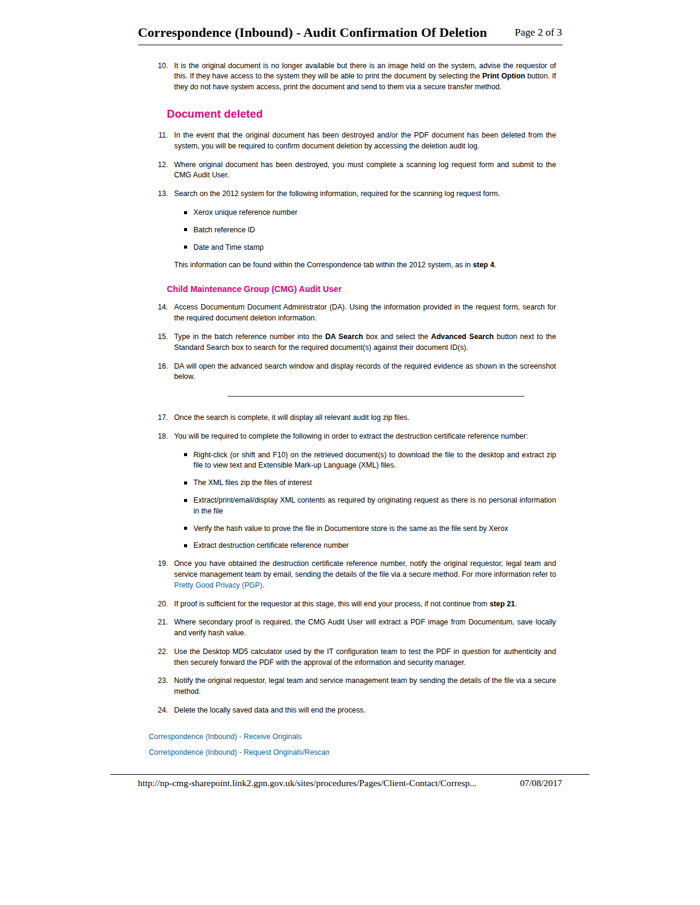Correspondence (Inbound) - Audit Confirmation Of Deletion
Page 2 of 3
10. It is the original document is no longer available but there is an image held on the system, advise the requestor of this. If they have access to the system they will be able to print the document by selecting the Print Option button. If they do not have system access, print the document and send to them via a secure transfer method.
Document deleted
11. In the event that the original document has been destroyed and/or the PDF document has been deleted from the system, you will be required to confirm document deletion by accessing the deletion audit log.
12. Where original document has been destroyed, you must complete a scanning log request form and submit to the CMG Audit User.
13. Search on the 2012 system for the following information, required for the scanning log request form.
Xerox unique reference number
Batch reference ID
Date and Time stamp
This information can be found within the Correspondence tab within the 2012 system, as in step 4.
Child Maintenance Group (CMG) Audit User
14. Access Documentum Document Administrator (DA). Using the information provided in the request form, search for the required document deletion information.
15. Type in the batch reference number into the DA Search box and select the Advanced Search button next to the Standard Search box to search for the required document(s) against their document ID(s).
16. DA will open the advanced search window and display records of the required evidence as shown in the screenshot below.
17. Once the search is complete, it will display all relevant audit log zip files.
18. You will be required to complete the following in order to extract the destruction certificate reference number:
Right-click (or shift and F10) on the retrieved document(s) to download the file to the desktop and extract zip file to view text and Extensible Mark-up Language (XML) files.
The XML files zip the files of interest
Extract/print/email/display XML contents as required by originating request as there is no personal information in the file
Verify the hash value to prove the file in Documentore store is the same as the file sent by Xerox
Extract destruction certificate reference number
19. Once you have obtained the destruction certificate reference number, notify the original requestor, legal team and service management team by email, sending the details of the file via a secure method. For more information refer to Pretty Good Privacy (PGP).
20. If proof is sufficient for the requestor at this stage, this will end your process, if not continue from step 21.
21. Where secondary proof is required, the CMG Audit User will extract a PDF image from Documentum, save locally and verify hash value.
22. Use the Desktop MD5 calculator used by the IT configuration team to test the PDF in question for authenticity and then securely forward the PDF with the approval of the information and security manager.
23. Notify the original requestor, legal team and service management team by sending the details of the file via a secure method.
24. Delete the locally saved data and this will end the process.
Correspondence (Inbound) - Receive Originals Correspondence (Inbound) - Request Originals/Rescan
http://np-cmg-sharepoint.link2.gpn.gov.uk/sites/procedures/Pages/Client-Contact/Corresp... 07/08/2017